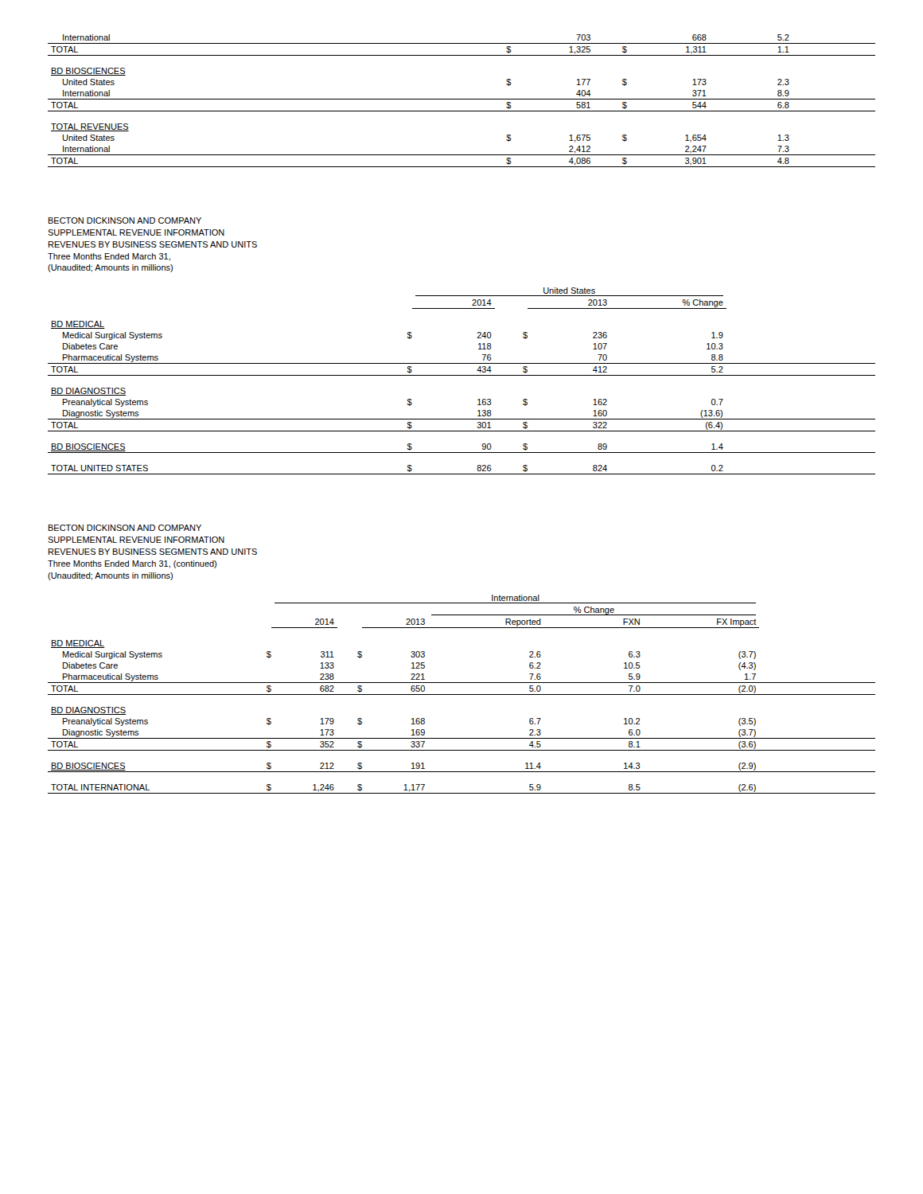| International | | | 703 | | 668 | 5.2 | |
| TOTAL | | $ | 1,325 | $ | 1,311 | 1.1 | |
| BD BIOSCIENCES | |
| United States | | $ | 177 | $ | 173 | 2.3 | |
| International | | | 404 | | 371 | 8.9 | |
| TOTAL | | $ | 581 | $ | 544 | 6.8 | |
| TOTAL REVENUES | |
| United States | | $ | 1,675 | $ | 1,654 | 1.3 | |
| International | | | 2,412 | | 2,247 | 7.3 | |
| TOTAL | | $ | 4,086 | $ | 3,901 | 4.8 | |
BECTON DICKINSON AND COMPANY
SUPPLEMENTAL REVENUE INFORMATION
REVENUES BY BUSINESS SEGMENTS AND UNITS
Three Months Ended March 31,
(Unaudited; Amounts in millions)
| | United States | |
| | 2014 | | 2013 | % Change | |
| BD MEDICAL | |
| Medical Surgical Systems | | $ | 240 | $ | 236 | 1.9 | |
| Diabetes Care | | | 118 | | 107 | 10.3 | |
| Pharmaceutical Systems | | | 76 | | 70 | 8.8 | |
| TOTAL | | $ | 434 | $ | 412 | 5.2 | |
| BD DIAGNOSTICS | |
| Preanalytical Systems | | $ | 163 | $ | 162 | 0.7 | |
| Diagnostic Systems | | | 138 | | 160 | (13.6) | |
| TOTAL | | $ | 301 | $ | 322 | (6.4) | |
| BD BIOSCIENCES | | $ | 90 | $ | 89 | 1.4 | |
| TOTAL UNITED STATES | | $ | 826 | $ | 824 | 0.2 | |
BECTON DICKINSON AND COMPANY
SUPPLEMENTAL REVENUE INFORMATION
REVENUES BY BUSINESS SEGMENTS AND UNITS
Three Months Ended March 31, (continued)
(Unaudited; Amounts in millions)
| | International | |
| | % Change | |
| | 2014 | | 2013 | Reported | FXN | FX Impact | |
| BD MEDICAL | |
| Medical Surgical Systems | $ | 311 | $ | 303 | 2.6 | 6.3 | (3.7) | |
| Diabetes Care | | 133 | | 125 | 6.2 | 10.5 | (4.3) | |
| Pharmaceutical Systems | | 238 | | 221 | 7.6 | 5.9 | 1.7 | |
| TOTAL | $ | 682 | $ | 650 | 5.0 | 7.0 | (2.0) | |
| BD DIAGNOSTICS | |
| Preanalytical Systems | $ | 179 | $ | 168 | 6.7 | 10.2 | (3.5) | |
| Diagnostic Systems | | 173 | | 169 | 2.3 | 6.0 | (3.7) | |
| TOTAL | $ | 352 | $ | 337 | 4.5 | 8.1 | (3.6) | |
| BD BIOSCIENCES | $ | 212 | $ | 191 | 11.4 | 14.3 | (2.9) | |
| TOTAL INTERNATIONAL | $ | 1,246 | $ | 1,177 | 5.9 | 8.5 | (2.6) | |